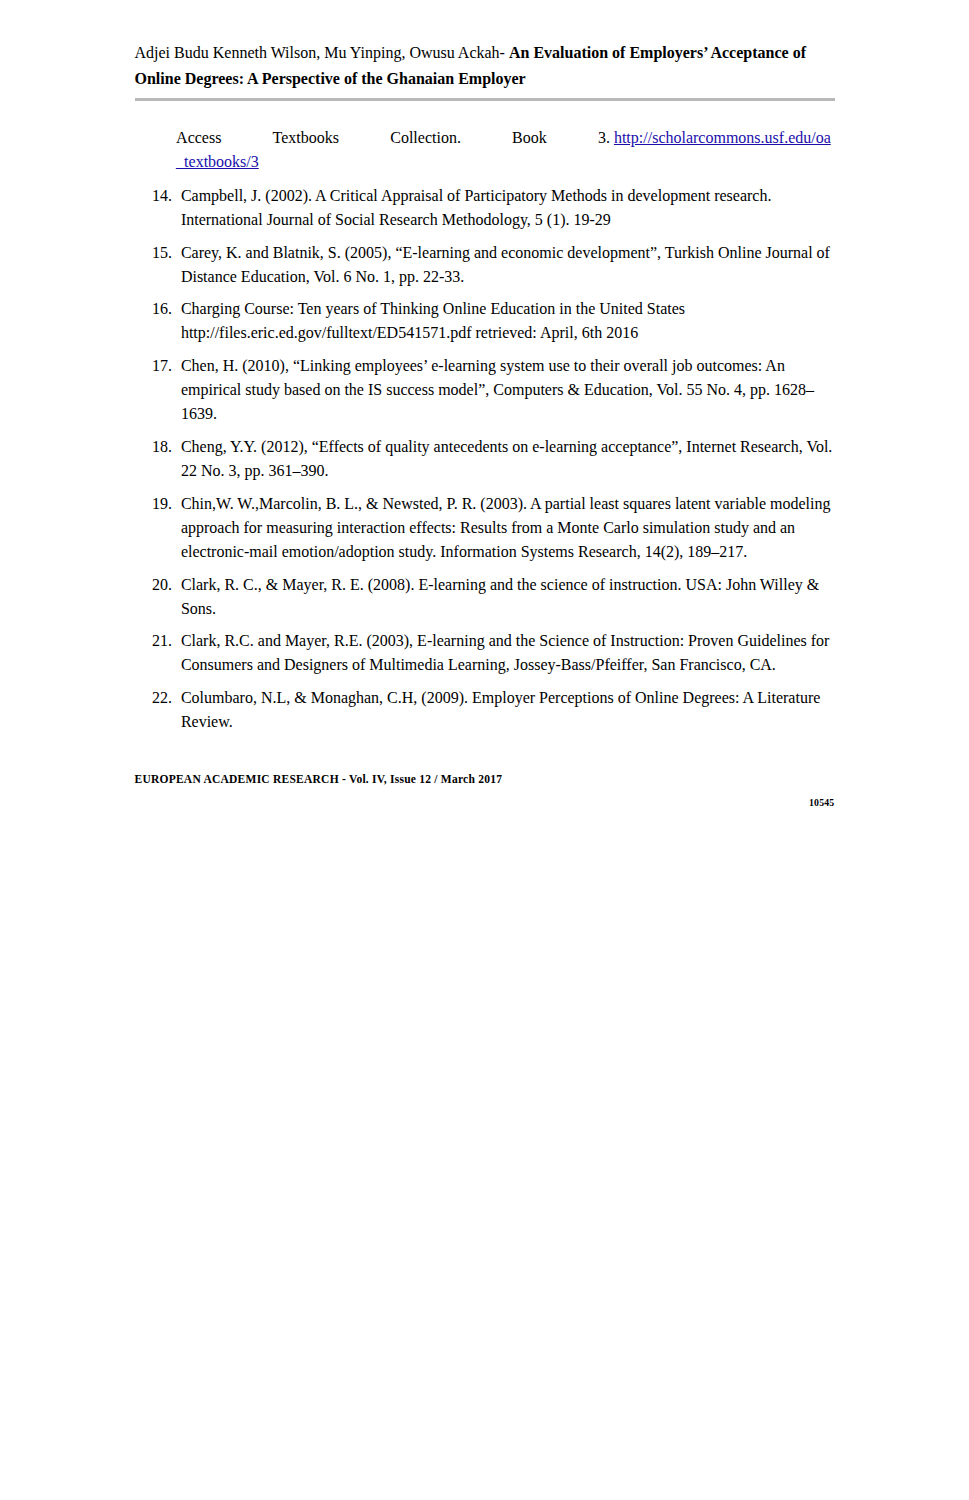Adjei Budu Kenneth Wilson, Mu Yinping, Owusu Ackah- An Evaluation of Employers’ Acceptance of Online Degrees: A Perspective of the Ghanaian Employer
Access Textbooks Collection. Book 3. http://scholarcommons.usf.edu/oa_textbooks/3
Campbell, J. (2002). A Critical Appraisal of Participatory Methods in development research. International Journal of Social Research Methodology, 5 (1). 19-29
Carey, K. and Blatnik, S. (2005), “E-learning and economic development”, Turkish Online Journal of Distance Education, Vol. 6 No. 1, pp. 22-33.
Charging Course: Ten years of Thinking Online Education in the United States http://files.eric.ed.gov/fulltext/ED541571.pdf retrieved: April, 6th 2016
Chen, H. (2010), “Linking employees’ e-learning system use to their overall job outcomes: An empirical study based on the IS success model”, Computers & Education, Vol. 55 No. 4, pp. 1628–1639.
Cheng, Y.Y. (2012), “Effects of quality antecedents on e-learning acceptance”, Internet Research, Vol. 22 No. 3, pp. 361–390.
Chin,W. W.,Marcolin, B. L., & Newsted, P. R. (2003). A partial least squares latent variable modeling approach for measuring interaction effects: Results from a Monte Carlo simulation study and an electronic-mail emotion/adoption study. Information Systems Research, 14(2), 189–217.
Clark, R. C., & Mayer, R. E. (2008). E-learning and the science of instruction. USA: John Willey & Sons.
Clark, R.C. and Mayer, R.E. (2003), E-learning and the Science of Instruction: Proven Guidelines for Consumers and Designers of Multimedia Learning, Jossey-Bass/Pfeiffer, San Francisco, CA.
Columbaro, N.L, & Monaghan, C.H, (2009). Employer Perceptions of Online Degrees: A Literature Review.
EUROPEAN ACADEMIC RESEARCH - Vol. IV, Issue 12 / March 2017
10545